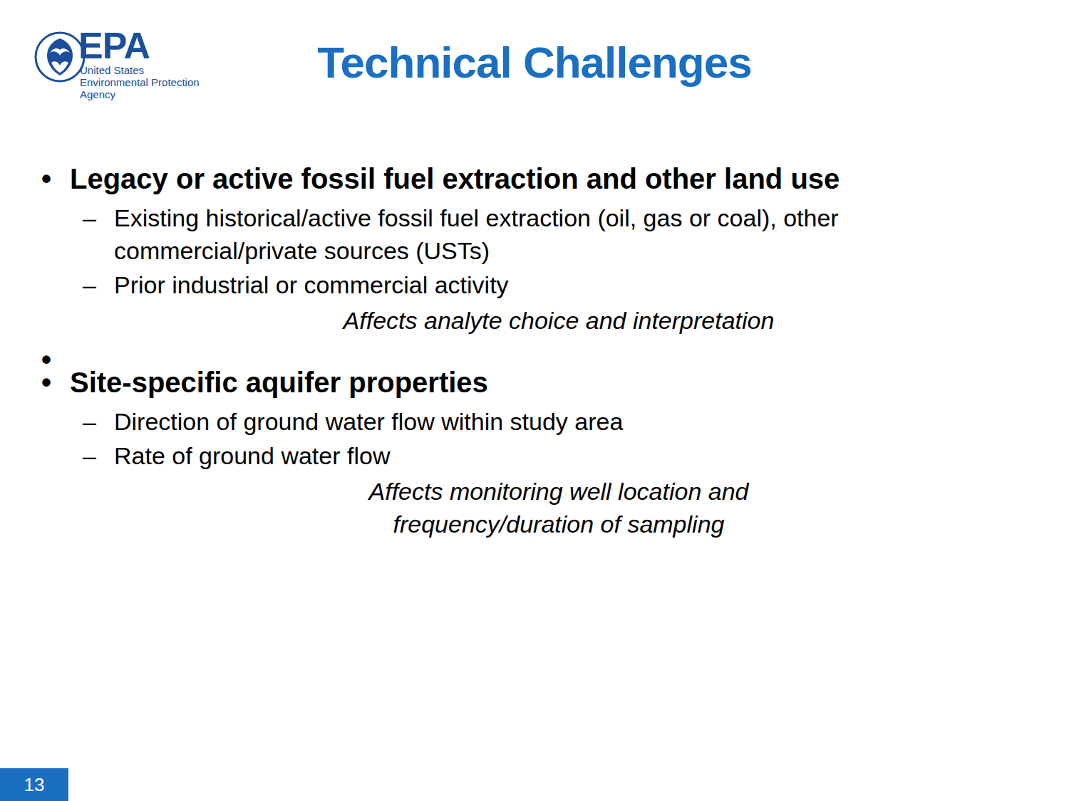EPA
United States
Environmental Protection
Agency
Technical Challenges
Legacy or active fossil fuel extraction and other land use
Existing historical/active fossil fuel extraction (oil, gas or coal), other commercial/private sources (USTs)
Prior industrial or commercial activity
Affects analyte choice and interpretation
Site-specific aquifer properties
Direction of ground water flow within study area
Rate of ground water flow
Affects monitoring well location and
frequency/duration of sampling
13